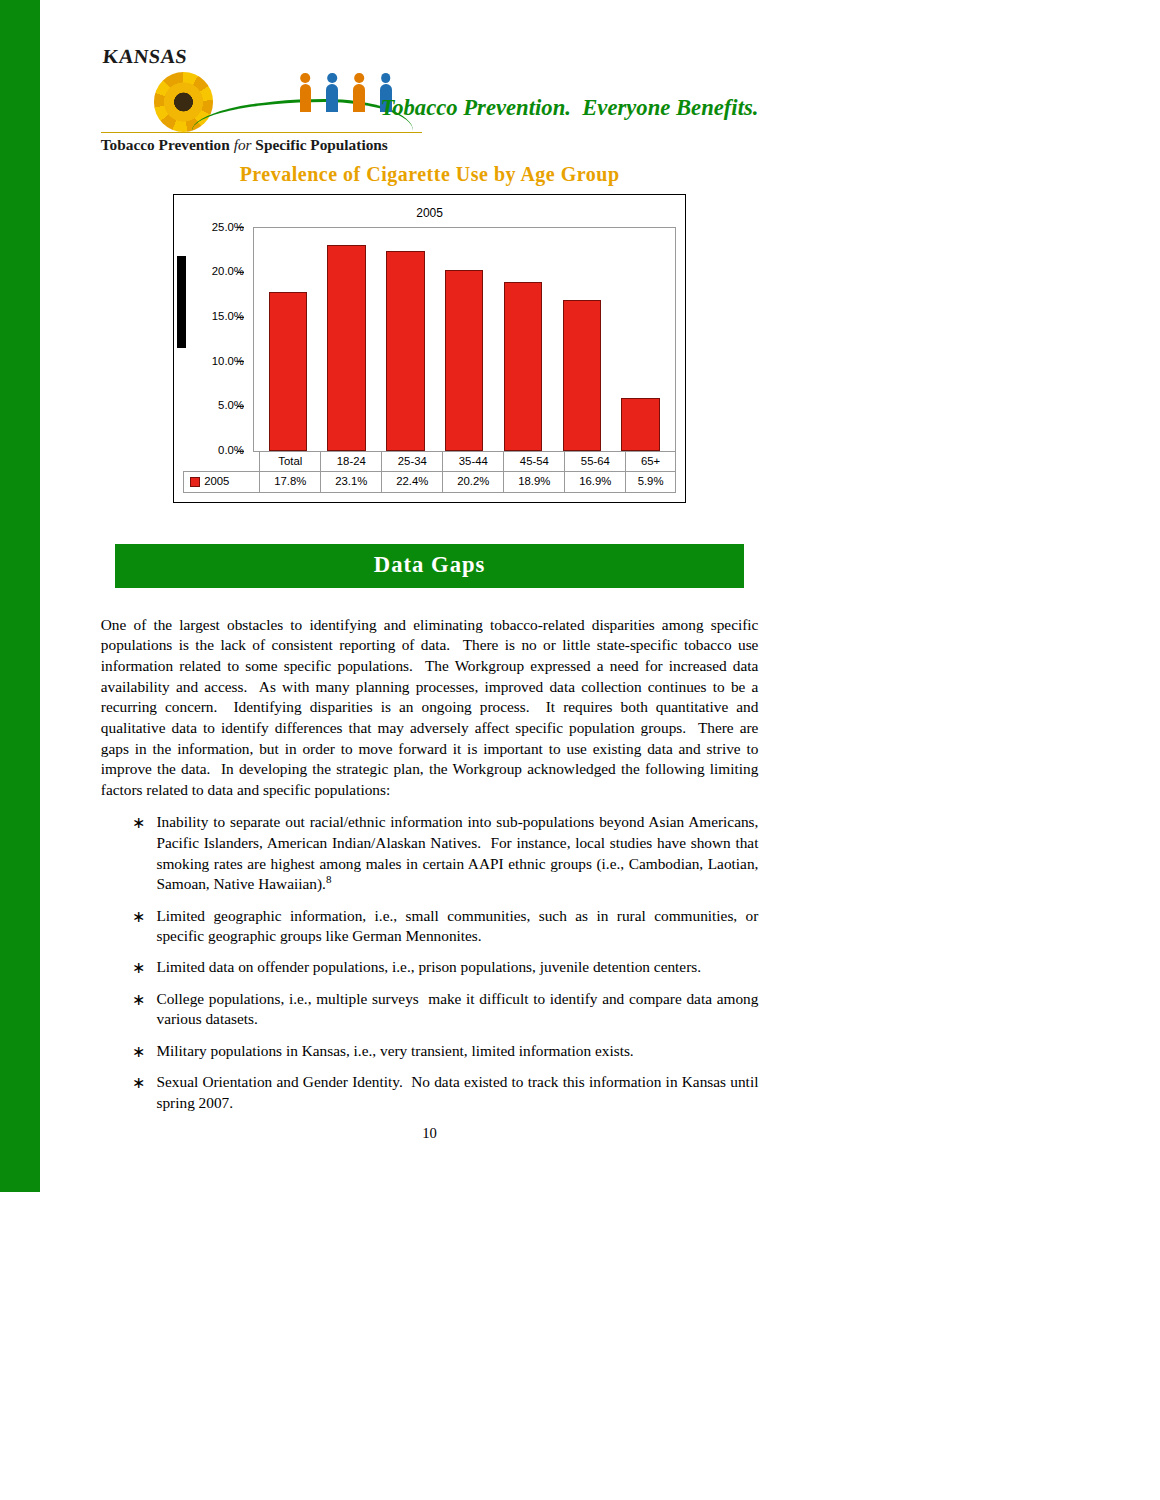KANSAS
Tobacco Prevention for Specific Populations
Tobacco Prevention. Everyone Benefits.
Prevalence of Cigarette Use by Age Group
2005
25.0%
20.0%
15.0%
10.0%
5.0%
0.0%
| | Total | 18-24 | 25-34 | 35-44 | 45-54 | 55-64 | 65+ |
| 2005 | 17.8% | 23.1% | 22.4% | 20.2% | 18.9% | 16.9% | 5.9% |
Data Gaps
One of the largest obstacles to identifying and eliminating tobacco-related disparities among specific populations is the lack of consistent reporting of data. There is no or little state-specific tobacco use information related to some specific populations. The Workgroup expressed a need for increased data availability and access. As with many planning processes, improved data collection continues to be a recurring concern. Identifying disparities is an ongoing process. It requires both quantitative and qualitative data to identify differences that may adversely affect specific population groups. There are gaps in the information, but in order to move forward it is important to use existing data and strive to improve the data. In developing the strategic plan, the Workgroup acknowledged the following limiting factors related to data and specific populations:
Inability to separate out racial/ethnic information into sub-populations beyond Asian Americans, Pacific Islanders, American Indian/Alaskan Natives. For instance, local studies have shown that smoking rates are highest among males in certain AAPI ethnic groups (i.e., Cambodian, Laotian, Samoan, Native Hawaiian).8
Limited geographic information, i.e., small communities, such as in rural communities, or specific geographic groups like German Mennonites.
Limited data on offender populations, i.e., prison populations, juvenile detention centers.
College populations, i.e., multiple surveys make it difficult to identify and compare data among various datasets.
Military populations in Kansas, i.e., very transient, limited information exists.
Sexual Orientation and Gender Identity. No data existed to track this information in Kansas until spring 2007.
10